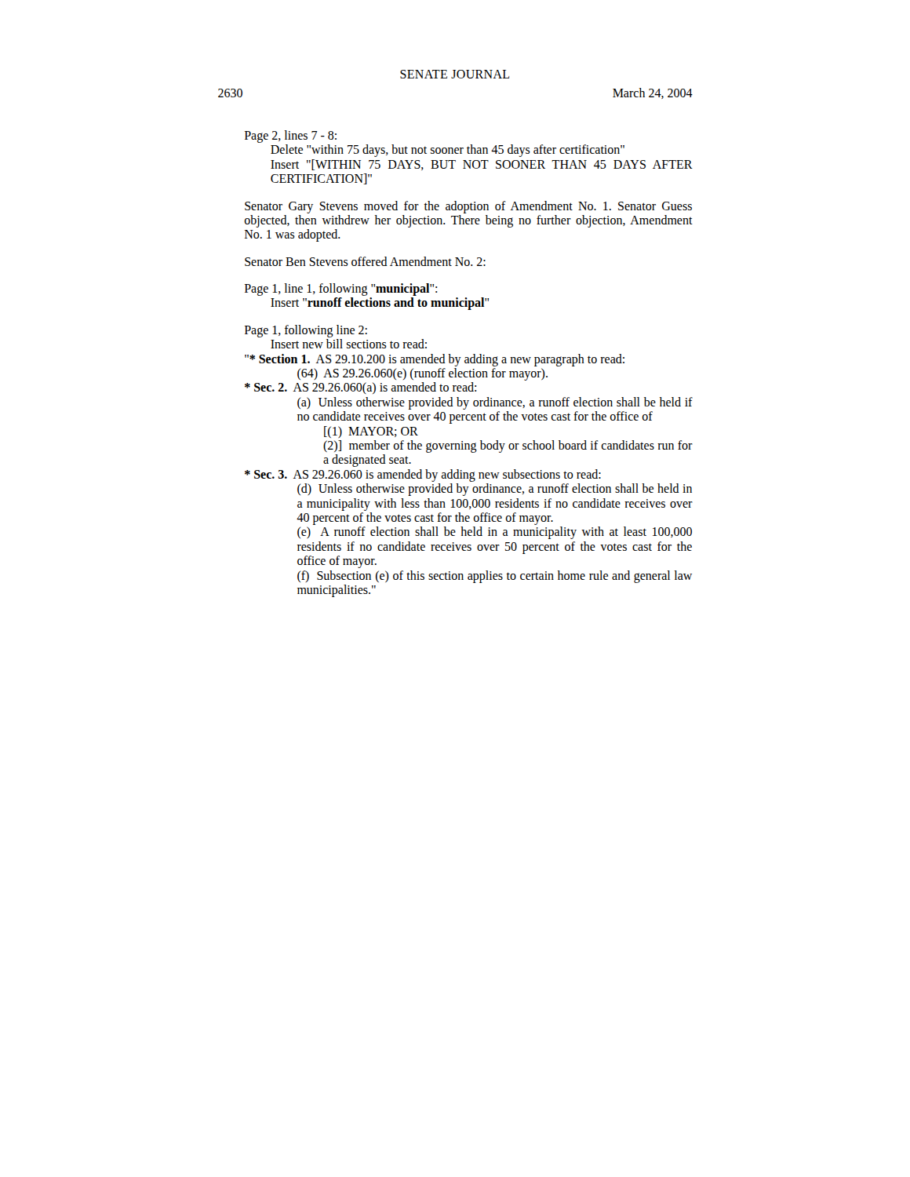SENATE JOURNAL
2630 March 24, 2004
Page 2, lines 7 - 8:
Delete "within 75 days, but not sooner than 45 days after certification"
Insert "[WITHIN 75 DAYS, BUT NOT SOONER THAN 45 DAYS AFTER CERTIFICATION]"
Senator Gary Stevens moved for the adoption of Amendment No. 1. Senator Guess objected, then withdrew her objection. There being no further objection, Amendment No. 1 was adopted.
Senator Ben Stevens offered Amendment No. 2:
Page 1, line 1, following "municipal":
Insert "runoff elections and to municipal"
Page 1, following line 2:
Insert new bill sections to read:
"* Section 1. AS 29.10.200 is amended by adding a new paragraph to read:
(64) AS 29.26.060(e) (runoff election for mayor).
* Sec. 2. AS 29.26.060(a) is amended to read:
(a) Unless otherwise provided by ordinance, a runoff election shall be held if no candidate receives over 40 percent of the votes cast for the office of
[(1) MAYOR; OR
(2)] member of the governing body or school board if candidates run for a designated seat.
* Sec. 3. AS 29.26.060 is amended by adding new subsections to read:
(d) Unless otherwise provided by ordinance, a runoff election shall be held in a municipality with less than 100,000 residents if no candidate receives over 40 percent of the votes cast for the office of mayor.
(e) A runoff election shall be held in a municipality with at least 100,000 residents if no candidate receives over 50 percent of the votes cast for the office of mayor.
(f) Subsection (e) of this section applies to certain home rule and general law municipalities."